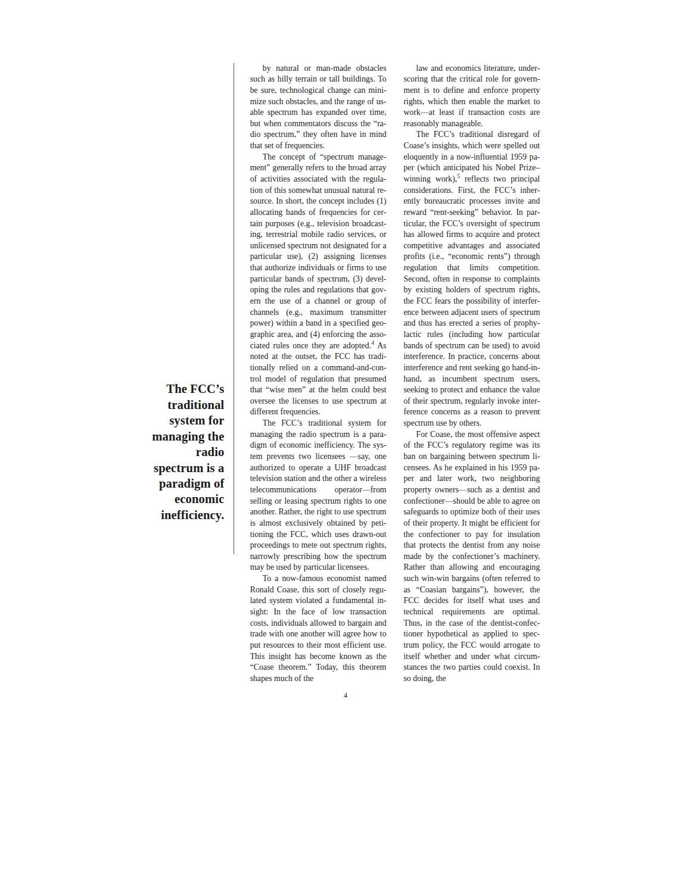The FCC’s traditional system for managing the radio spectrum is a paradigm of economic inefficiency.
by natural or man-made obstacles such as hilly terrain or tall buildings. To be sure, technological change can minimize such obstacles, and the range of usable spectrum has expanded over time, but when commentators discuss the “radio spectrum,” they often have in mind that set of frequencies.
The concept of “spectrum management” generally refers to the broad array of activities associated with the regulation of this somewhat unusual natural resource. In short, the concept includes (1) allocating bands of frequencies for certain purposes (e.g., television broadcasting, terrestrial mobile radio services, or unlicensed spectrum not designated for a particular use), (2) assigning licenses that authorize individuals or firms to use particular bands of spectrum, (3) developing the rules and regulations that govern the use of a channel or group of channels (e.g., maximum transmitter power) within a band in a specified geographic area, and (4) enforcing the associated rules once they are adopted.4 As noted at the outset, the FCC has traditionally relied on a command-and-control model of regulation that presumed that “wise men” at the helm could best oversee the licenses to use spectrum at different frequencies.
The FCC’s traditional system for managing the radio spectrum is a paradigm of economic inefficiency. The system prevents two licensees —say, one authorized to operate a UHF broadcast television station and the other a wireless telecommunications operator—from selling or leasing spectrum rights to one another. Rather, the right to use spectrum is almost exclusively obtained by petitioning the FCC, which uses drawn-out proceedings to mete out spectrum rights, narrowly prescribing how the spectrum may be used by particular licensees.
To a now-famous economist named Ronald Coase, this sort of closely regulated system violated a fundamental insight: In the face of low transaction costs, individuals allowed to bargain and trade with one another will agree how to put resources to their most efficient use. This insight has become known as the “Coase theorem.” Today, this theorem shapes much of the
law and economics literature, underscoring that the critical role for government is to define and enforce property rights, which then enable the market to work—at least if transaction costs are reasonably manageable.
The FCC’s traditional disregard of Coase’s insights, which were spelled out eloquently in a now-influential 1959 paper (which anticipated his Nobel Prize–winning work),5 reflects two principal considerations. First, the FCC’s inherently bureaucratic processes invite and reward “rent-seeking” behavior. In particular, the FCC’s oversight of spectrum has allowed firms to acquire and protect competitive advantages and associated profits (i.e., “economic rents”) through regulation that limits competition. Second, often in response to complaints by existing holders of spectrum rights, the FCC fears the possibility of interference between adjacent users of spectrum and thus has erected a series of prophylactic rules (including how particular bands of spectrum can be used) to avoid interference. In practice, concerns about interference and rent seeking go hand-in-hand, as incumbent spectrum users, seeking to protect and enhance the value of their spectrum, regularly invoke interference concerns as a reason to prevent spectrum use by others.
For Coase, the most offensive aspect of the FCC’s regulatory regime was its ban on bargaining between spectrum licensees. As he explained in his 1959 paper and later work, two neighboring property owners—such as a dentist and confectioner—should be able to agree on safeguards to optimize both of their uses of their property. It might be efficient for the confectioner to pay for insulation that protects the dentist from any noise made by the confectioner’s machinery. Rather than allowing and encouraging such win-win bargains (often referred to as “Coasian bargains”), however, the FCC decides for itself what uses and technical requirements are optimal. Thus, in the case of the dentist-confectioner hypothetical as applied to spectrum policy, the FCC would arrogate to itself whether and under what circumstances the two parties could coexist. In so doing, the
4